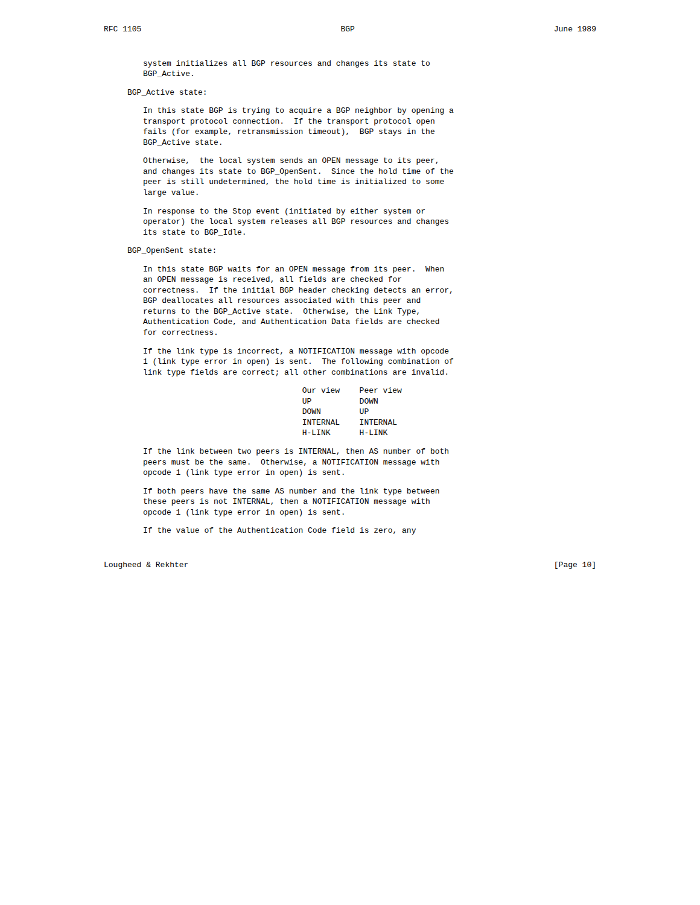RFC 1105 BGP June 1989
system initializes all BGP resources and changes its state to
BGP_Active.
BGP_Active state:
In this state BGP is trying to acquire a BGP neighbor by opening a
transport protocol connection. If the transport protocol open
fails (for example, retransmission timeout), BGP stays in the
BGP_Active state.
Otherwise, the local system sends an OPEN message to its peer,
and changes its state to BGP_OpenSent. Since the hold time of the
peer is still undetermined, the hold time is initialized to some
large value.
In response to the Stop event (initiated by either system or
operator) the local system releases all BGP resources and changes
its state to BGP_Idle.
BGP_OpenSent state:
In this state BGP waits for an OPEN message from its peer. When
an OPEN message is received, all fields are checked for
correctness. If the initial BGP header checking detects an error,
BGP deallocates all resources associated with this peer and
returns to the BGP_Active state. Otherwise, the Link Type,
Authentication Code, and Authentication Data fields are checked
for correctness.
If the link type is incorrect, a NOTIFICATION message with opcode
1 (link type error in open) is sent. The following combination of
link type fields are correct; all other combinations are invalid.
| Our view | Peer view |
| --- | --- |
| UP | DOWN |
| DOWN | UP |
| INTERNAL | INTERNAL |
| H-LINK | H-LINK |
If the link between two peers is INTERNAL, then AS number of both
peers must be the same. Otherwise, a NOTIFICATION message with
opcode 1 (link type error in open) is sent.
If both peers have the same AS number and the link type between
these peers is not INTERNAL, then a NOTIFICATION message with
opcode 1 (link type error in open) is sent.
If the value of the Authentication Code field is zero, any
Lougheed & Rekhter [Page 10]